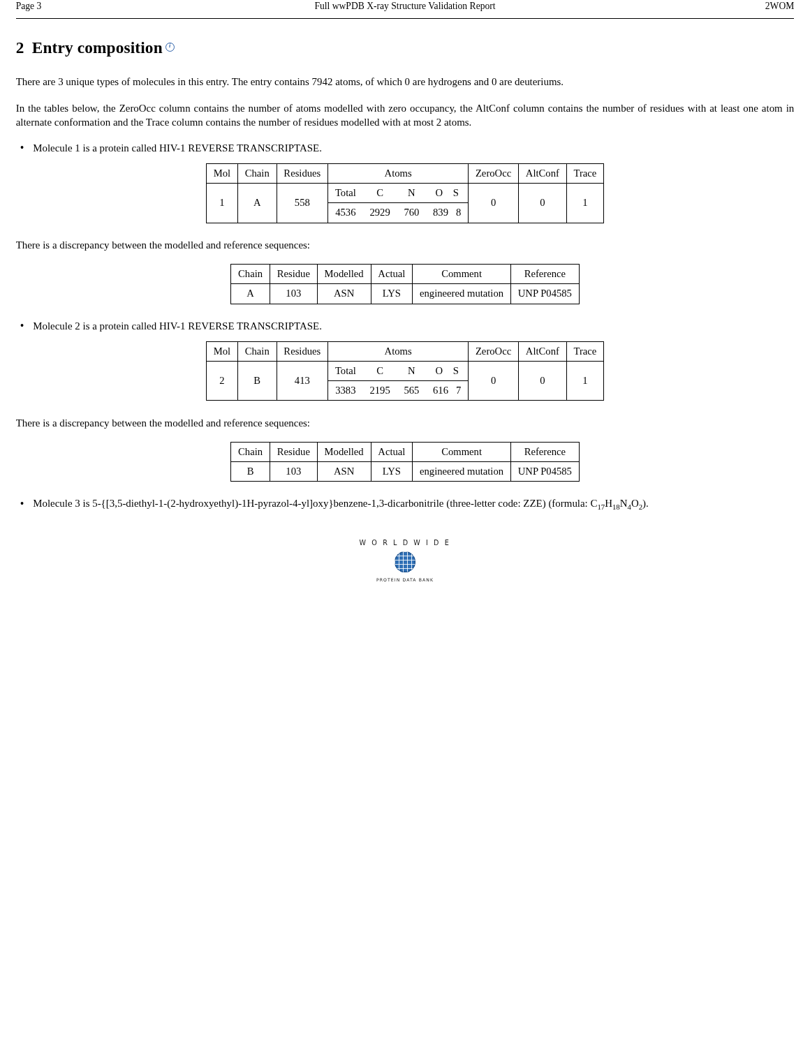Page 3
Full wwPDB X-ray Structure Validation Report
2WOM
2 Entry composition
There are 3 unique types of molecules in this entry. The entry contains 7942 atoms, of which 0 are hydrogens and 0 are deuteriums.
In the tables below, the ZeroOcc column contains the number of atoms modelled with zero occupancy, the AltConf column contains the number of residues with at least one atom in alternate conformation and the Trace column contains the number of residues modelled with at most 2 atoms.
Molecule 1 is a protein called HIV-1 REVERSE TRANSCRIPTASE.
| Mol | Chain | Residues | Atoms | ZeroOcc | AltConf | Trace |
| --- | --- | --- | --- | --- | --- | --- |
| 1 | A | 558 | Total | C | N | O S | 0 | 0 | 1 |
| 4536 | 2929 | 760 | 839 8 |
There is a discrepancy between the modelled and reference sequences:
| Chain | Residue | Modelled | Actual | Comment | Reference |
| --- | --- | --- | --- | --- | --- |
| A | 103 | ASN | LYS | engineered mutation | UNP P04585 |
Molecule 2 is a protein called HIV-1 REVERSE TRANSCRIPTASE.
| Mol | Chain | Residues | Atoms | ZeroOcc | AltConf | Trace |
| --- | --- | --- | --- | --- | --- | --- |
| 2 | B | 413 | Total | C | N | O S | 0 | 0 | 1 |
| 3383 | 2195 | 565 | 616 7 |
There is a discrepancy between the modelled and reference sequences:
| Chain | Residue | Modelled | Actual | Comment | Reference |
| --- | --- | --- | --- | --- | --- |
| B | 103 | ASN | LYS | engineered mutation | UNP P04585 |
Molecule 3 is 5-{[3,5-diethyl-1-(2-hydroxyethyl)-1H-pyrazol-4-yl]oxy}benzene-1,3-dicarbonitrile (three-letter code: ZZE) (formula: C17H18N4O2).
W O R L D W I D E
PROTEIN DATA BANK